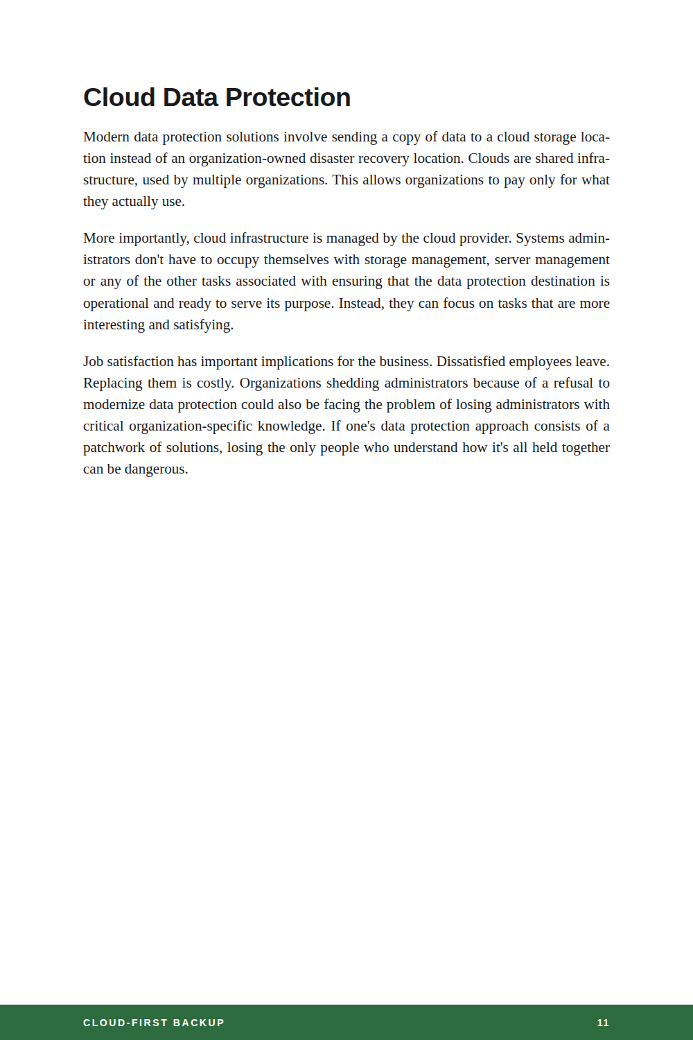Cloud Data Protection
Modern data protection solutions involve sending a copy of data to a cloud storage location instead of an organization-owned disaster recovery location. Clouds are shared infrastructure, used by multiple organizations. This allows organizations to pay only for what they actually use.
More importantly, cloud infrastructure is managed by the cloud provider. Systems administrators don't have to occupy themselves with storage management, server management or any of the other tasks associated with ensuring that the data protection destination is operational and ready to serve its purpose. Instead, they can focus on tasks that are more interesting and satisfying.
Job satisfaction has important implications for the business. Dissatisfied employees leave. Replacing them is costly. Organizations shedding administrators because of a refusal to modernize data protection could also be facing the problem of losing administrators with critical organization-specific knowledge. If one's data protection approach consists of a patchwork of solutions, losing the only people who understand how it's all held together can be dangerous.
CLOUD-FIRST BACKUP 11